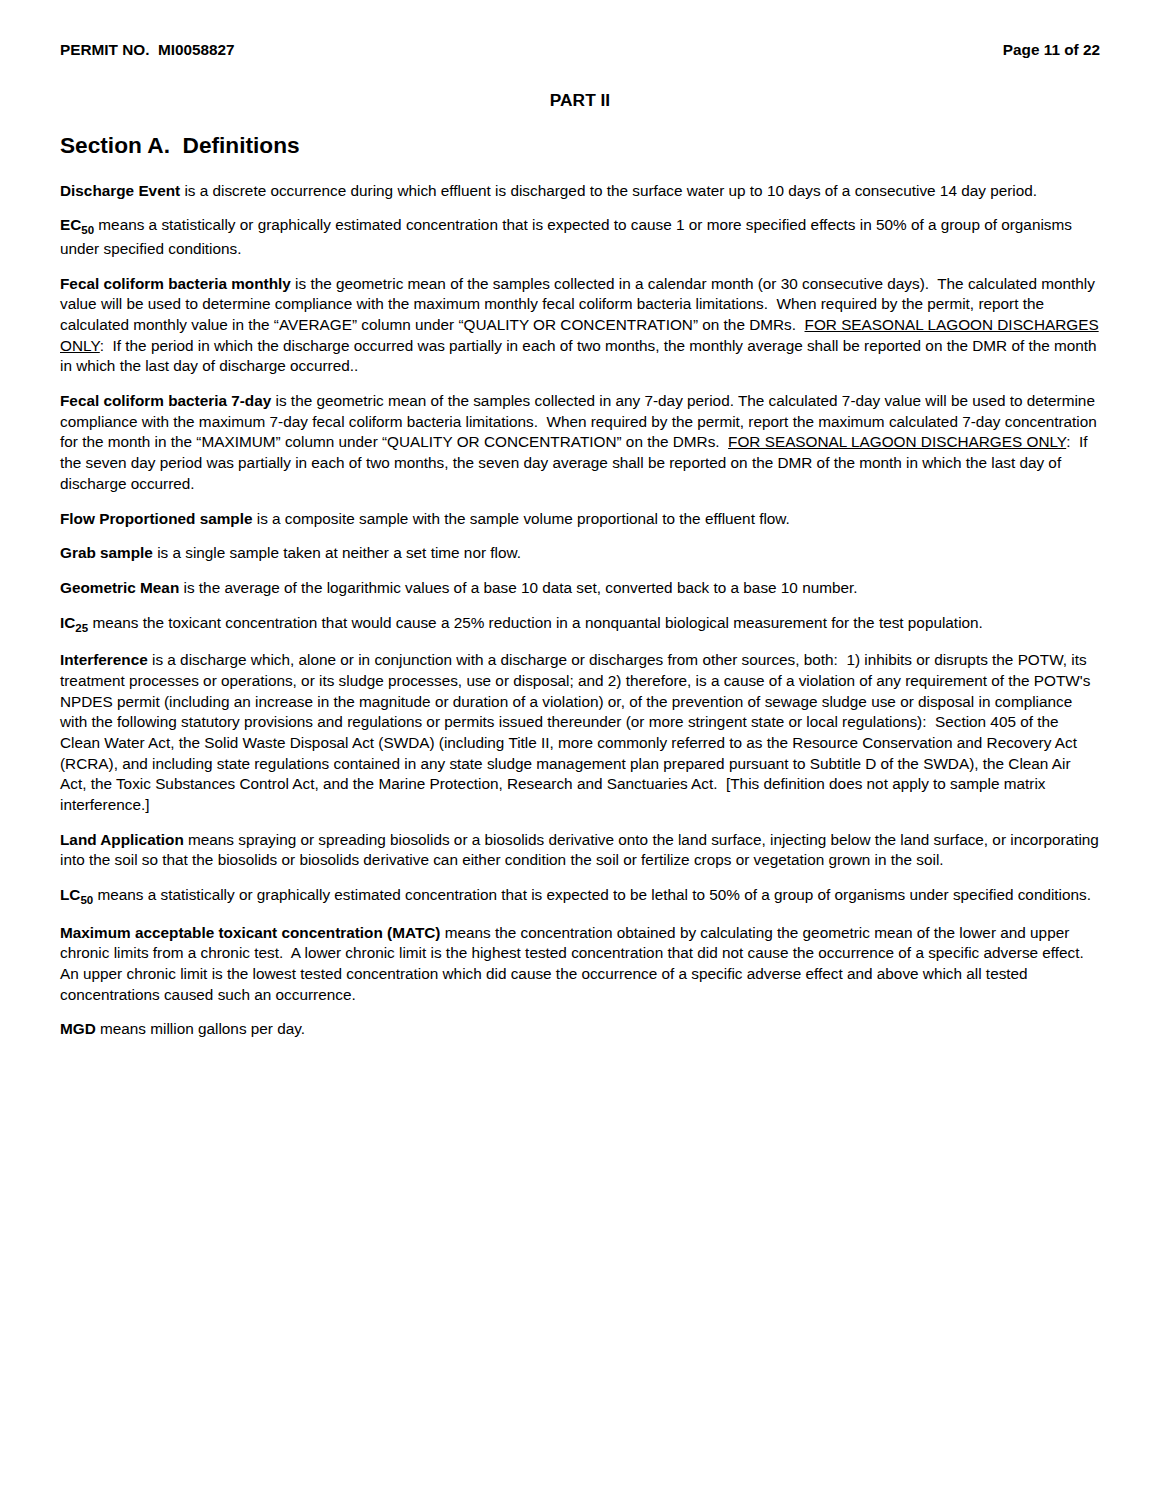PERMIT NO. MI0058827 Page 11 of 22
PART II
Section A. Definitions
Discharge Event is a discrete occurrence during which effluent is discharged to the surface water up to 10 days of a consecutive 14 day period.
EC50 means a statistically or graphically estimated concentration that is expected to cause 1 or more specified effects in 50% of a group of organisms under specified conditions.
Fecal coliform bacteria monthly is the geometric mean of the samples collected in a calendar month (or 30 consecutive days). The calculated monthly value will be used to determine compliance with the maximum monthly fecal coliform bacteria limitations. When required by the permit, report the calculated monthly value in the “AVERAGE” column under “QUALITY OR CONCENTRATION” on the DMRs. FOR SEASONAL LAGOON DISCHARGES ONLY: If the period in which the discharge occurred was partially in each of two months, the monthly average shall be reported on the DMR of the month in which the last day of discharge occurred..
Fecal coliform bacteria 7-day is the geometric mean of the samples collected in any 7-day period. The calculated 7-day value will be used to determine compliance with the maximum 7-day fecal coliform bacteria limitations. When required by the permit, report the maximum calculated 7-day concentration for the month in the “MAXIMUM” column under “QUALITY OR CONCENTRATION” on the DMRs. FOR SEASONAL LAGOON DISCHARGES ONLY: If the seven day period was partially in each of two months, the seven day average shall be reported on the DMR of the month in which the last day of discharge occurred.
Flow Proportioned sample is a composite sample with the sample volume proportional to the effluent flow.
Grab sample is a single sample taken at neither a set time nor flow.
Geometric Mean is the average of the logarithmic values of a base 10 data set, converted back to a base 10 number.
IC25 means the toxicant concentration that would cause a 25% reduction in a nonquantal biological measurement for the test population.
Interference is a discharge which, alone or in conjunction with a discharge or discharges from other sources, both: 1) inhibits or disrupts the POTW, its treatment processes or operations, or its sludge processes, use or disposal; and 2) therefore, is a cause of a violation of any requirement of the POTW's NPDES permit (including an increase in the magnitude or duration of a violation) or, of the prevention of sewage sludge use or disposal in compliance with the following statutory provisions and regulations or permits issued thereunder (or more stringent state or local regulations): Section 405 of the Clean Water Act, the Solid Waste Disposal Act (SWDA) (including Title II, more commonly referred to as the Resource Conservation and Recovery Act (RCRA), and including state regulations contained in any state sludge management plan prepared pursuant to Subtitle D of the SWDA), the Clean Air Act, the Toxic Substances Control Act, and the Marine Protection, Research and Sanctuaries Act. [This definition does not apply to sample matrix interference.]
Land Application means spraying or spreading biosolids or a biosolids derivative onto the land surface, injecting below the land surface, or incorporating into the soil so that the biosolids or biosolids derivative can either condition the soil or fertilize crops or vegetation grown in the soil.
LC50 means a statistically or graphically estimated concentration that is expected to be lethal to 50% of a group of organisms under specified conditions.
Maximum acceptable toxicant concentration (MATC) means the concentration obtained by calculating the geometric mean of the lower and upper chronic limits from a chronic test. A lower chronic limit is the highest tested concentration that did not cause the occurrence of a specific adverse effect. An upper chronic limit is the lowest tested concentration which did cause the occurrence of a specific adverse effect and above which all tested concentrations caused such an occurrence.
MGD means million gallons per day.